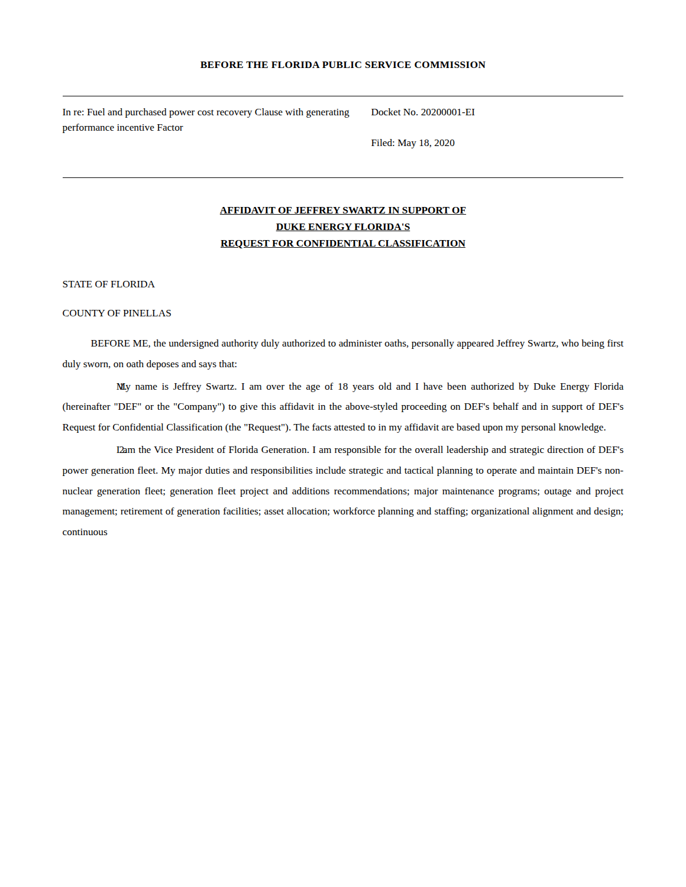BEFORE THE FLORIDA PUBLIC SERVICE COMMISSION
| In re: Fuel and purchased power cost recovery Clause with generating performance incentive Factor | Docket No. 20200001-EI Filed: May 18, 2020 |
AFFIDAVIT OF JEFFREY SWARTZ IN SUPPORT OF
DUKE ENERGY FLORIDA'S
REQUEST FOR CONFIDENTIAL CLASSIFICATION
STATE OF FLORIDA
COUNTY OF PINELLAS
BEFORE ME, the undersigned authority duly authorized to administer oaths, personally appeared Jeffrey Swartz, who being first duly sworn, on oath deposes and says that:
1. My name is Jeffrey Swartz. I am over the age of 18 years old and I have been authorized by Duke Energy Florida (hereinafter "DEF" or the "Company") to give this affidavit in the above-styled proceeding on DEF's behalf and in support of DEF's Request for Confidential Classification (the "Request"). The facts attested to in my affidavit are based upon my personal knowledge.
2. I am the Vice President of Florida Generation. I am responsible for the overall leadership and strategic direction of DEF's power generation fleet. My major duties and responsibilities include strategic and tactical planning to operate and maintain DEF's non-nuclear generation fleet; generation fleet project and additions recommendations; major maintenance programs; outage and project management; retirement of generation facilities; asset allocation; workforce planning and staffing; organizational alignment and design; continuous